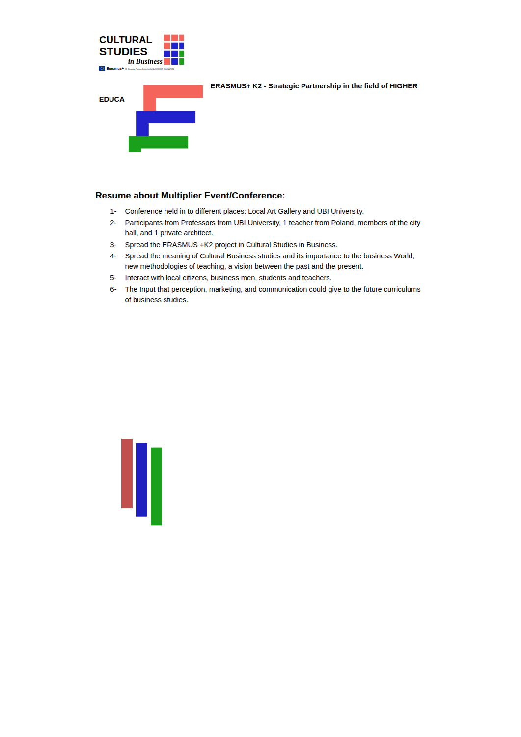CULTURAL STUDIES in Business Erasmus+ K2 -Strategic Partnership in the field of HIGHER EDUCATION
ERASMUS+ K2 - Strategic Partnership in the field of HIGHER
EDUCA
Resume about Multiplier Event/Conference:
Conference held in to different places: Local Art Gallery and UBI University.
Participants from Professors from UBI University, 1 teacher from Poland, members of the city hall, and 1 private architect.
Spread the ERASMUS +K2 project in Cultural Studies in Business.
Spread the meaning of Cultural Business studies and its importance to the business World, new methodologies of teaching, a vision between the past and the present.
Interact with local citizens, business men, students and teachers.
The Input that perception, marketing, and communication could give to the future curriculums of business studies.